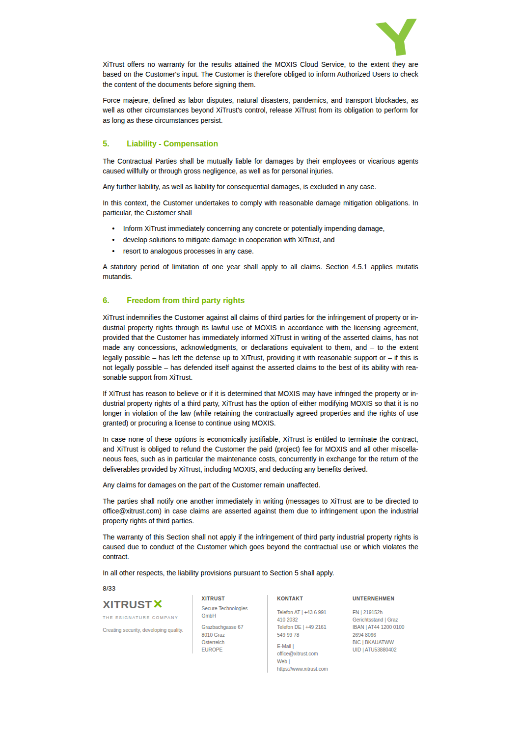XiTrust offers no warranty for the results attained the MOXIS Cloud Service, to the extent they are based on the Customer's input. The Customer is therefore obliged to inform Authorized Users to check the content of the documents before signing them.
Force majeure, defined as labor disputes, natural disasters, pandemics, and transport blockades, as well as other circumstances beyond XiTrust's control, release XiTrust from its obligation to perform for as long as these circumstances persist.
5. Liability - Compensation
The Contractual Parties shall be mutually liable for damages by their employees or vicarious agents caused willfully or through gross negligence, as well as for personal injuries.
Any further liability, as well as liability for consequential damages, is excluded in any case.
In this context, the Customer undertakes to comply with reasonable damage mitigation obligations. In particular, the Customer shall
Inform XiTrust immediately concerning any concrete or potentially impending damage,
develop solutions to mitigate damage in cooperation with XiTrust, and
resort to analogous processes in any case.
A statutory period of limitation of one year shall apply to all claims. Section 4.5.1 applies mutatis mutandis.
6. Freedom from third party rights
XiTrust indemnifies the Customer against all claims of third parties for the infringement of property or industrial property rights through its lawful use of MOXIS in accordance with the licensing agreement, provided that the Customer has immediately informed XiTrust in writing of the asserted claims, has not made any concessions, acknowledgments, or declarations equivalent to them, and – to the extent legally possible – has left the defense up to XiTrust, providing it with reasonable support or – if this is not legally possible – has defended itself against the asserted claims to the best of its ability with reasonable support from XiTrust.
If XiTrust has reason to believe or if it is determined that MOXIS may have infringed the property or industrial property rights of a third party, XiTrust has the option of either modifying MOXIS so that it is no longer in violation of the law (while retaining the contractually agreed properties and the rights of use granted) or procuring a license to continue using MOXIS.
In case none of these options is economically justifiable, XiTrust is entitled to terminate the contract, and XiTrust is obliged to refund the Customer the paid (project) fee for MOXIS and all other miscellaneous fees, such as in particular the maintenance costs, concurrently in exchange for the return of the deliverables provided by XiTrust, including MOXIS, and deducting any benefits derived.
Any claims for damages on the part of the Customer remain unaffected.
The parties shall notify one another immediately in writing (messages to XiTrust are to be directed to office@xitrust.com) in case claims are asserted against them due to infringement upon the industrial property rights of third parties.
The warranty of this Section shall not apply if the infringement of third party industrial property rights is caused due to conduct of the Customer which goes beyond the contractual use or which violates the contract.
In all other respects, the liability provisions pursuant to Section 5 shall apply.
8/33
XITRUST✕
THE ESIGNATURE COMPANY
Creating security, developing quality.
XITRUST
Secure Technologies GmbH
Grazbachgasse 67
8010 Graz
Österreich
EUROPE
KONTAKT
Telefon AT | +43 6 991 410 2032
Telefon DE | +49 2161 549 99 78
E-Mail | office@xitrust.com
Web | https://www.xitrust.com
UNTERNEHMEN
FN | 219152h
Gerichtsstand | Graz
IBAN | AT44 1200 0100 2694 8066
BIC | BKAUATWW
UID | ATU53880402